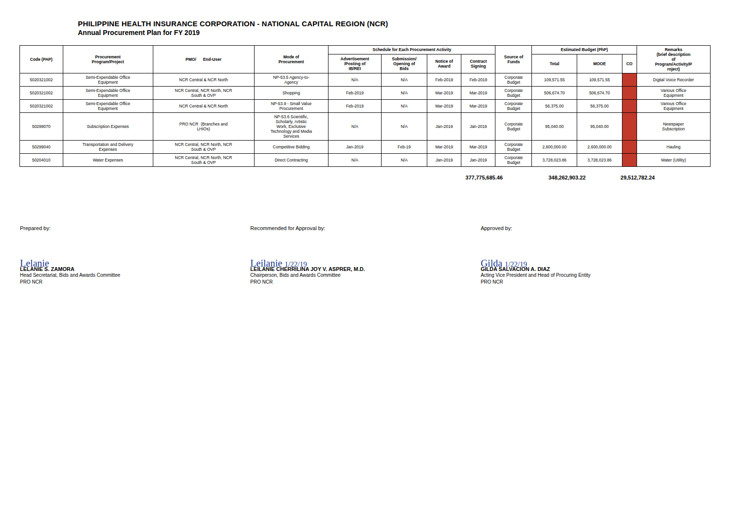PHILIPPINE HEALTH INSURANCE CORPORATION - NATIONAL CAPITAL REGION (NCR)
Annual Procurement Plan for FY 2019
| Code (PAP) | Procurement Program/Project | PMO/ End-User | Mode of Procurement | Schedule for Each Procurement Activity | Source of Funds | Estimated Budget (PhP) | Remarks (brief description of Program/Activity/P roject) |
| --- | --- | --- | --- | --- | --- | --- | --- |
| Advertisement /Posting of IB/REI | Submission/ Opening of Bids | Notice of Award | Contract Signing | Total | MOOE | CO |
| 5020321002 | Semi-Expendable Office Equipment | NCR Central & NCR North | NP-53.5 Agency-to- Agency | N/A | N/A | Feb-2019 | Feb-2019 | Corporate Budget | 109,571.55 | 109,571.55 | | Digital Voice Recorder |
| 5020321002 | Semi-Expendable Office Equipment | NCR Central, NCR North, NCR South & OVP | Shopping | Feb-2019 | N/A | Mar-2019 | Mar-2019 | Corporate Budget | 506,674.70 | 506,674.70 | | Various Office Equipment |
| 5020321002 | Semi-Expendable Office Equipment | NCR Central & NCR North | NP-53.9 - Small Value Procurement | Feb-2019 | N/A | Mar-2019 | Mar-2019 | Corporate Budget | 56,375.00 | 56,375.00 | | Various Office Equipment |
| 50299070 | Subscription Expenses | PRO NCR (Branches and LHIOs) | NP-53.6 Scientific, Scholarly, Artistic Work, Exclusive Technology and Media Services | N/A | N/A | Jan-2019 | Jan-2019 | Corporate Budget | 95,040.00 | 95,040.00 | | Newspaper Subscription |
| 50299040 | Transportation and Delivery Expenses | NCR Central, NCR North, NCR South & OVP | Competitive Bidding | Jan-2019 | Feb-19 | Mar-2019 | Mar-2019 | Corporate Budget | 2,600,000.00 | 2,600,000.00 | | Hauling |
| 50204010 | Water Expenses | NCR Central, NCR North, NCR South & OVP | Direct Contracting | N/A | N/A | Jan-2019 | Jan-2019 | Corporate Budget | 3,728,023.86 | 3,728,023.86 | | Water (Utility) |
| | 377,775,685.46 | 348,262,903.22 | 29,512,782.24 | |
| Prepared by: Lelanie LELANIE S. ZAMORA Head Secretariat, Bids and Awards Committee PRO NCR | Recommended for Approval by: Leilanie 1/22/19 LEILANIE CHERRILINA JOY V. ASPRER, M.D. Chairperson, Bids and Awards Committee PRO NCR | Approved by: Gilda 1/22/19 GILDA SALVACION A. DIAZ Acting Vice President and Head of Procuring Entity PRO NCR |